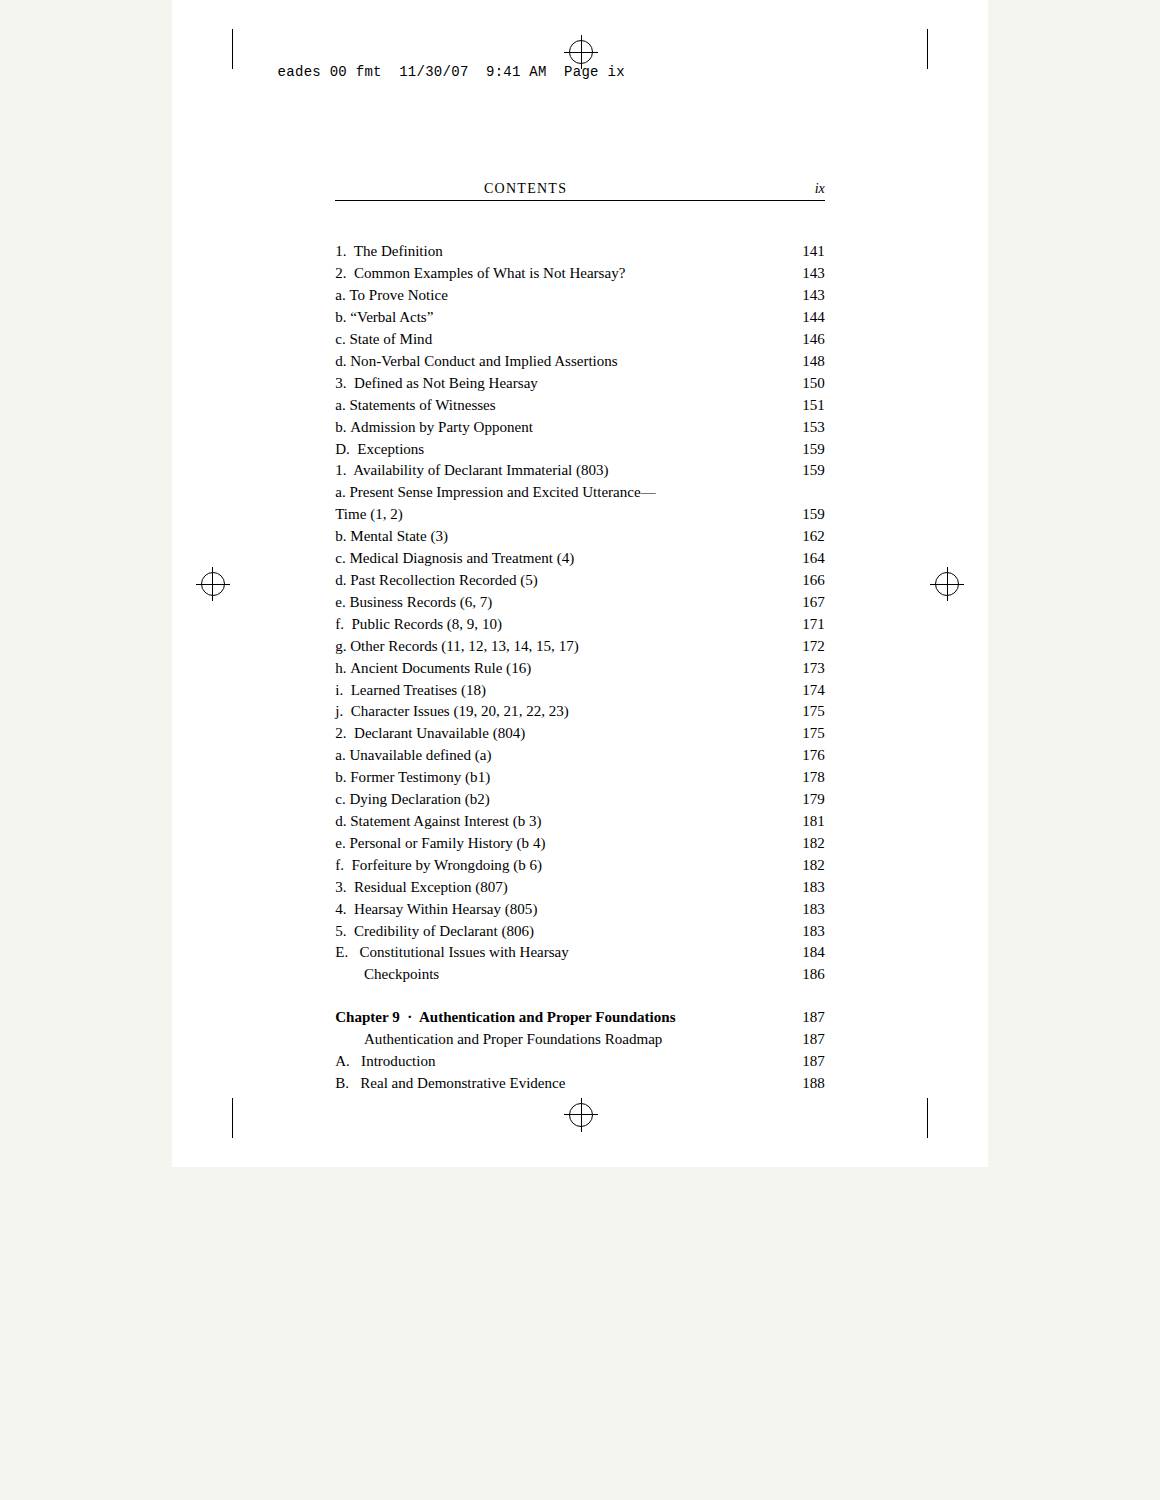eades 00 fmt 11/30/07 9:41 AM Page ix
CONTENTS ix
| 1. The Definition | 141 |
| 2. Common Examples of What is Not Hearsay? | 143 |
| a. To Prove Notice | 143 |
| b. “Verbal Acts” | 144 |
| c. State of Mind | 146 |
| d. Non-Verbal Conduct and Implied Assertions | 148 |
| 3. Defined as Not Being Hearsay | 150 |
| a. Statements of Witnesses | 151 |
| b. Admission by Party Opponent | 153 |
| D. Exceptions | 159 |
| 1. Availability of Declarant Immaterial (803) | 159 |
| a. Present Sense Impression and Excited Utterance— | |
| Time (1, 2) | 159 |
| b. Mental State (3) | 162 |
| c. Medical Diagnosis and Treatment (4) | 164 |
| d. Past Recollection Recorded (5) | 166 |
| e. Business Records (6, 7) | 167 |
| f. Public Records (8, 9, 10) | 171 |
| g. Other Records (11, 12, 13, 14, 15, 17) | 172 |
| h. Ancient Documents Rule (16) | 173 |
| i. Learned Treatises (18) | 174 |
| j. Character Issues (19, 20, 21, 22, 23) | 175 |
| 2. Declarant Unavailable (804) | 175 |
| a. Unavailable defined (a) | 176 |
| b. Former Testimony (b1) | 178 |
| c. Dying Declaration (b2) | 179 |
| d. Statement Against Interest (b 3) | 181 |
| e. Personal or Family History (b 4) | 182 |
| f. Forfeiture by Wrongdoing (b 6) | 182 |
| 3. Residual Exception (807) | 183 |
| 4. Hearsay Within Hearsay (805) | 183 |
| 5. Credibility of Declarant (806) | 183 |
| E. Constitutional Issues with Hearsay | 184 |
| Checkpoints | 186 |
| Chapter 9 · Authentication and Proper Foundations | 187 |
| Authentication and Proper Foundations Roadmap | 187 |
| A. Introduction | 187 |
| B. Real and Demonstrative Evidence | 188 |